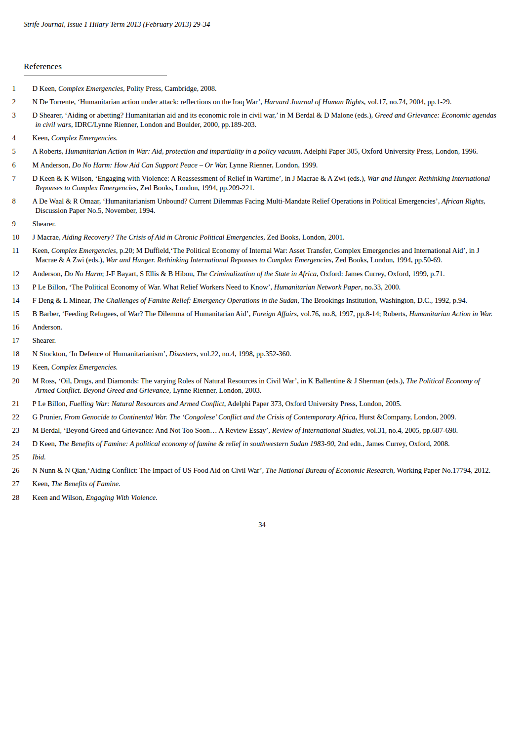Strife Journal, Issue 1 Hilary Term 2013 (February 2013) 29-34
References
1 D Keen, Complex Emergencies, Polity Press, Cambridge, 2008.
2 N De Torrente, ‘Humanitarian action under attack: reflections on the Iraq War’, Harvard Journal of Human Rights, vol.17, no.74, 2004, pp.1-29.
3 D Shearer, ‘Aiding or abetting? Humanitarian aid and its economic role in civil war,’ in M Berdal & D Malone (eds.), Greed and Grievance: Economic agendas in civil wars, IDRC/Lynne Rienner, London and Boulder, 2000, pp.189-203.
4 Keen, Complex Emergencies.
5 A Roberts, Humanitarian Action in War: Aid, protection and impartiality in a policy vacuum, Adelphi Paper 305, Oxford University Press, London, 1996.
6 M Anderson, Do No Harm: How Aid Can Support Peace – Or War, Lynne Rienner, London, 1999.
7 D Keen & K Wilson, ‘Engaging with Violence: A Reassessment of Relief in Wartime’, in J Macrae & A Zwi (eds.), War and Hunger. Rethinking International Reponses to Complex Emergencies, Zed Books, London, 1994, pp.209-221.
8 A De Waal & R Omaar, ‘Humanitarianism Unbound? Current Dilemmas Facing Multi-Mandate Relief Operations in Political Emergencies’, African Rights, Discussion Paper No.5, November, 1994.
9 Shearer.
10 J Macrae, Aiding Recovery? The Crisis of Aid in Chronic Political Emergencies, Zed Books, London, 2001.
11 Keen, Complex Emergencies, p.20; M Duffield,‘The Political Economy of Internal War: Asset Transfer, Complex Emergencies and International Aid’, in J Macrae & A Zwi (eds.), War and Hunger. Rethinking International Reponses to Complex Emergencies, Zed Books, London, 1994, pp.50-69.
12 Anderson, Do No Harm; J-F Bayart, S Ellis & B Hibou, The Criminalization of the State in Africa, Oxford: James Currey, Oxford, 1999, p.71.
13 P Le Billon, ‘The Political Economy of War. What Relief Workers Need to Know’, Humanitarian Network Paper, no.33, 2000.
14 F Deng & L Minear, The Challenges of Famine Relief: Emergency Operations in the Sudan, The Brookings Institution, Washington, D.C., 1992, p.94.
15 B Barber, ‘Feeding Refugees, of War? The Dilemma of Humanitarian Aid’, Foreign Affairs, vol.76, no.8, 1997, pp.8-14; Roberts, Humanitarian Action in War.
16 Anderson.
17 Shearer.
18 N Stockton, ‘In Defence of Humanitarianism’, Disasters, vol.22, no.4, 1998, pp.352-360.
19 Keen, Complex Emergencies.
20 M Ross, ‘Oil, Drugs, and Diamonds: The varying Roles of Natural Resources in Civil War’, in K Ballentine & J Sherman (eds.), The Political Economy of Armed Conflict. Beyond Greed and Grievance, Lynne Rienner, London, 2003.
21 P Le Billon, Fuelling War: Natural Resources and Armed Conflict, Adelphi Paper 373, Oxford University Press, London, 2005.
22 G Prunier, From Genocide to Continental War. The ‘Congolese’ Conflict and the Crisis of Contemporary Africa, Hurst &Company, London, 2009.
23 M Berdal, ‘Beyond Greed and Grievance: And Not Too Soon… A Review Essay’, Review of International Studies, vol.31, no.4, 2005, pp.687-698.
24 D Keen, The Benefits of Famine: A political economy of famine & relief in southwestern Sudan 1983-90, 2nd edn., James Currey, Oxford, 2008.
25 Ibid.
26 N Nunn & N Qian,‘Aiding Conflict: The Impact of US Food Aid on Civil War’, The National Bureau of Economic Research, Working Paper No.17794, 2012.
27 Keen, The Benefits of Famine.
28 Keen and Wilson, Engaging With Violence.
34